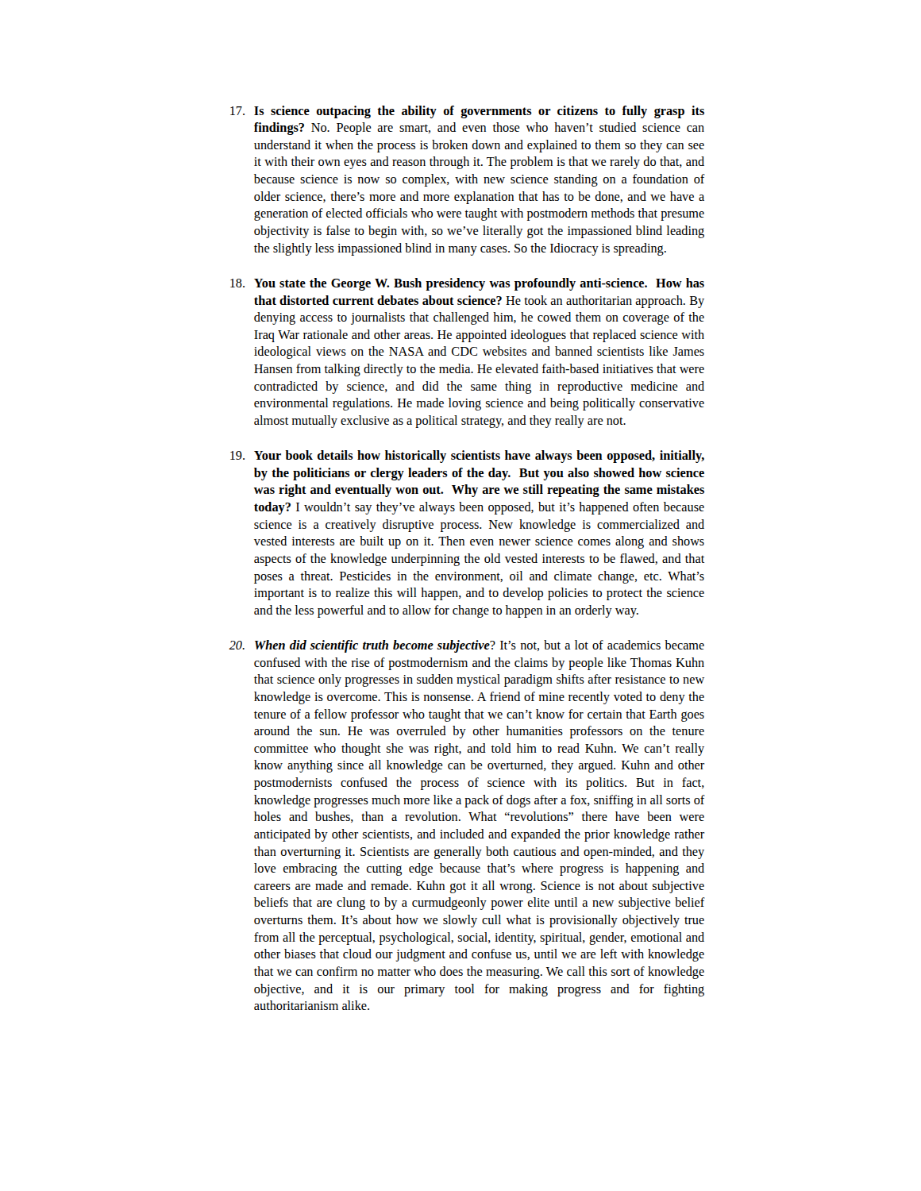Is science outpacing the ability of governments or citizens to fully grasp its findings? No. People are smart, and even those who haven’t studied science can understand it when the process is broken down and explained to them so they can see it with their own eyes and reason through it. The problem is that we rarely do that, and because science is now so complex, with new science standing on a foundation of older science, there’s more and more explanation that has to be done, and we have a generation of elected officials who were taught with postmodern methods that presume objectivity is false to begin with, so we’ve literally got the impassioned blind leading the slightly less impassioned blind in many cases. So the Idiocracy is spreading.
You state the George W. Bush presidency was profoundly anti-science. How has that distorted current debates about science? He took an authoritarian approach. By denying access to journalists that challenged him, he cowed them on coverage of the Iraq War rationale and other areas. He appointed ideologues that replaced science with ideological views on the NASA and CDC websites and banned scientists like James Hansen from talking directly to the media. He elevated faith-based initiatives that were contradicted by science, and did the same thing in reproductive medicine and environmental regulations. He made loving science and being politically conservative almost mutually exclusive as a political strategy, and they really are not.
Your book details how historically scientists have always been opposed, initially, by the politicians or clergy leaders of the day. But you also showed how science was right and eventually won out. Why are we still repeating the same mistakes today? I wouldn’t say they’ve always been opposed, but it’s happened often because science is a creatively disruptive process. New knowledge is commercialized and vested interests are built up on it. Then even newer science comes along and shows aspects of the knowledge underpinning the old vested interests to be flawed, and that poses a threat. Pesticides in the environment, oil and climate change, etc. What’s important is to realize this will happen, and to develop policies to protect the science and the less powerful and to allow for change to happen in an orderly way.
When did scientific truth become subjective? It’s not, but a lot of academics became confused with the rise of postmodernism and the claims by people like Thomas Kuhn that science only progresses in sudden mystical paradigm shifts after resistance to new knowledge is overcome. This is nonsense. A friend of mine recently voted to deny the tenure of a fellow professor who taught that we can’t know for certain that Earth goes around the sun. He was overruled by other humanities professors on the tenure committee who thought she was right, and told him to read Kuhn. We can’t really know anything since all knowledge can be overturned, they argued. Kuhn and other postmodernists confused the process of science with its politics. But in fact, knowledge progresses much more like a pack of dogs after a fox, sniffing in all sorts of holes and bushes, than a revolution. What “revolutions” there have been were anticipated by other scientists, and included and expanded the prior knowledge rather than overturning it. Scientists are generally both cautious and open-minded, and they love embracing the cutting edge because that’s where progress is happening and careers are made and remade. Kuhn got it all wrong. Science is not about subjective beliefs that are clung to by a curmudgeonly power elite until a new subjective belief overturns them. It’s about how we slowly cull what is provisionally objectively true from all the perceptual, psychological, social, identity, spiritual, gender, emotional and other biases that cloud our judgment and confuse us, until we are left with knowledge that we can confirm no matter who does the measuring. We call this sort of knowledge objective, and it is our primary tool for making progress and for fighting authoritarianism alike.